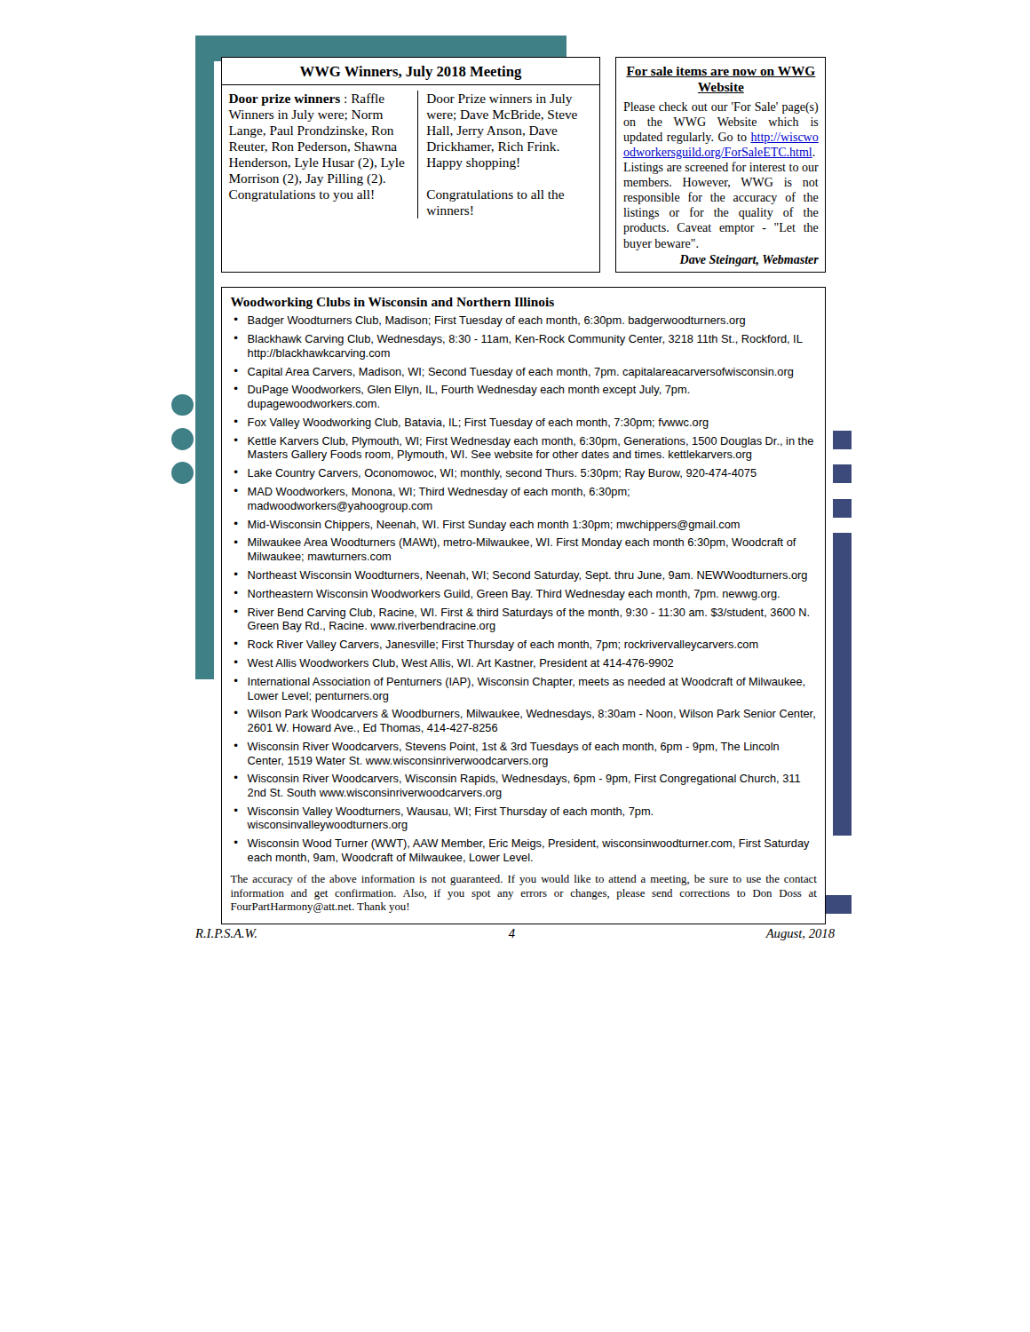WWG Winners, July 2018 Meeting
Door prize winners : Raffle Winners in July were; Norm Lange, Paul Prondzinske, Ron Reuter, Ron Pederson, Shawna Henderson, Lyle Husar (2), Lyle Morrison (2), Jay Pilling (2). Congratulations to you all!
Door Prize winners in July were; Dave McBride, Steve Hall, Jerry Anson, Dave Drickhamer, Rich Frink. Happy shopping!
Congratulations to all the winners!
For sale items are now on WWG Website
Please check out our 'For Sale' page(s) on the WWG Website which is updated regularly. Go to http://wiscwoodworkersguild.org/ForSaleETC.html. Listings are screened for interest to our members. However, WWG is not responsible for the accuracy of the listings or for the quality of the products. Caveat emptor - "Let the buyer beware".
Dave Steingart, Webmaster
Woodworking Clubs in Wisconsin and Northern Illinois
Badger Woodturners Club, Madison; First Tuesday of each month, 6:30pm. badgerwoodturners.org
Blackhawk Carving Club, Wednesdays, 8:30 - 11am, Ken-Rock Community Center, 3218 11th St., Rockford, IL http://blackhawkcarving.com
Capital Area Carvers, Madison, WI; Second Tuesday of each month, 7pm. capitalareacarversofwisconsin.org
DuPage Woodworkers, Glen Ellyn, IL, Fourth Wednesday each month except July, 7pm. dupagewoodworkers.com.
Fox Valley Woodworking Club, Batavia, IL; First Tuesday of each month, 7:30pm; fvwwc.org
Kettle Karvers Club, Plymouth, WI; First Wednesday each month, 6:30pm, Generations, 1500 Douglas Dr., in the Masters Gallery Foods room, Plymouth, WI. See website for other dates and times. kettlekarvers.org
Lake Country Carvers, Oconomowoc, WI; monthly, second Thurs. 5:30pm; Ray Burow, 920-474-4075
MAD Woodworkers, Monona, WI; Third Wednesday of each month, 6:30pm; madwoodworkers@yahoogroup.com
Mid-Wisconsin Chippers, Neenah, WI. First Sunday each month 1:30pm; mwchippers@gmail.com
Milwaukee Area Woodturners (MAWt), metro-Milwaukee, WI. First Monday each month 6:30pm, Woodcraft of Milwaukee; mawturners.com
Northeast Wisconsin Woodturners, Neenah, WI; Second Saturday, Sept. thru June, 9am. NEWWoodturners.org
Northeastern Wisconsin Woodworkers Guild, Green Bay. Third Wednesday each month, 7pm. newwg.org.
River Bend Carving Club, Racine, WI. First & third Saturdays of the month, 9:30 - 11:30 am. $3/student, 3600 N. Green Bay Rd., Racine. www.riverbendracine.org
Rock River Valley Carvers, Janesville; First Thursday of each month, 7pm; rockrivervalleycarvers.com
West Allis Woodworkers Club, West Allis, WI. Art Kastner, President at 414-476-9902
International Association of Penturners (IAP), Wisconsin Chapter, meets as needed at Woodcraft of Milwaukee, Lower Level; penturners.org
Wilson Park Woodcarvers & Woodburners, Milwaukee, Wednesdays, 8:30am - Noon, Wilson Park Senior Center, 2601 W. Howard Ave., Ed Thomas, 414-427-8256
Wisconsin River Woodcarvers, Stevens Point, 1st & 3rd Tuesdays of each month, 6pm - 9pm, The Lincoln Center, 1519 Water St. www.wisconsinriverwoodcarvers.org
Wisconsin River Woodcarvers, Wisconsin Rapids, Wednesdays, 6pm - 9pm, First Congregational Church, 311 2nd St. South www.wisconsinriverwoodcarvers.org
Wisconsin Valley Woodturners, Wausau, WI; First Thursday of each month, 7pm. wisconsinvalleywoodturners.org
Wisconsin Wood Turner (WWT), AAW Member, Eric Meigs, President, wisconsinwoodturner.com, First Saturday each month, 9am, Woodcraft of Milwaukee, Lower Level.
The accuracy of the above information is not guaranteed. If you would like to attend a meeting, be sure to use the contact information and get confirmation. Also, if you spot any errors or changes, please send corrections to Don Doss at FourPartHarmony@att.net. Thank you!
R.I.P.S.A.W.
4
August, 2018